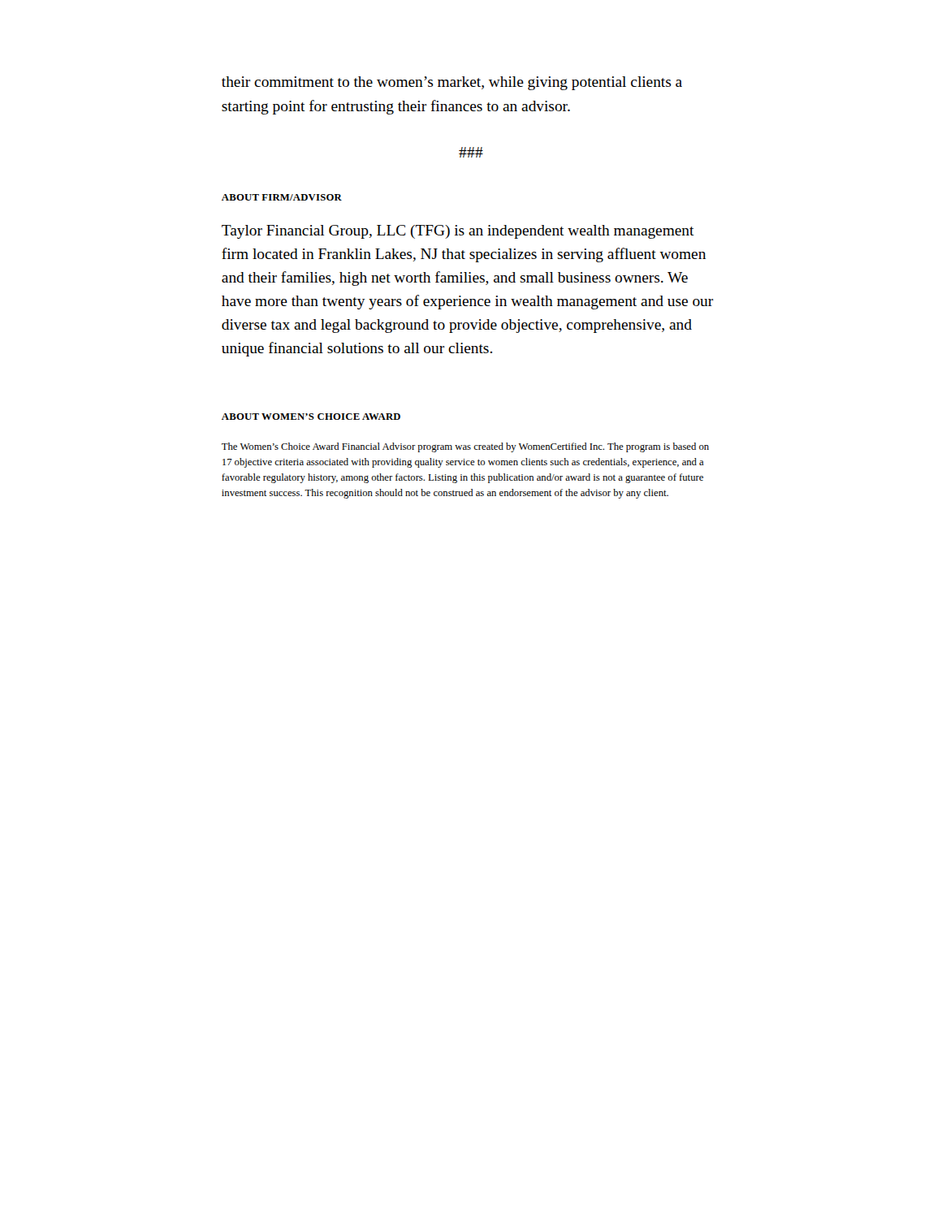their commitment to the women’s market, while giving potential clients a starting point for entrusting their finances to an advisor.
###
ABOUT FIRM/ADVISOR
Taylor Financial Group, LLC (TFG) is an independent wealth management firm located in Franklin Lakes, NJ that specializes in serving affluent women and their families, high net worth families, and small business owners. We have more than twenty years of experience in wealth management and use our diverse tax and legal background to provide objective, comprehensive, and unique financial solutions to all our clients.
ABOUT WOMEN’S CHOICE AWARD
The Women’s Choice Award Financial Advisor program was created by WomenCertified Inc. The program is based on 17 objective criteria associated with providing quality service to women clients such as credentials, experience, and a favorable regulatory history, among other factors. Listing in this publication and/or award is not a guarantee of future investment success. This recognition should not be construed as an endorsement of the advisor by any client.